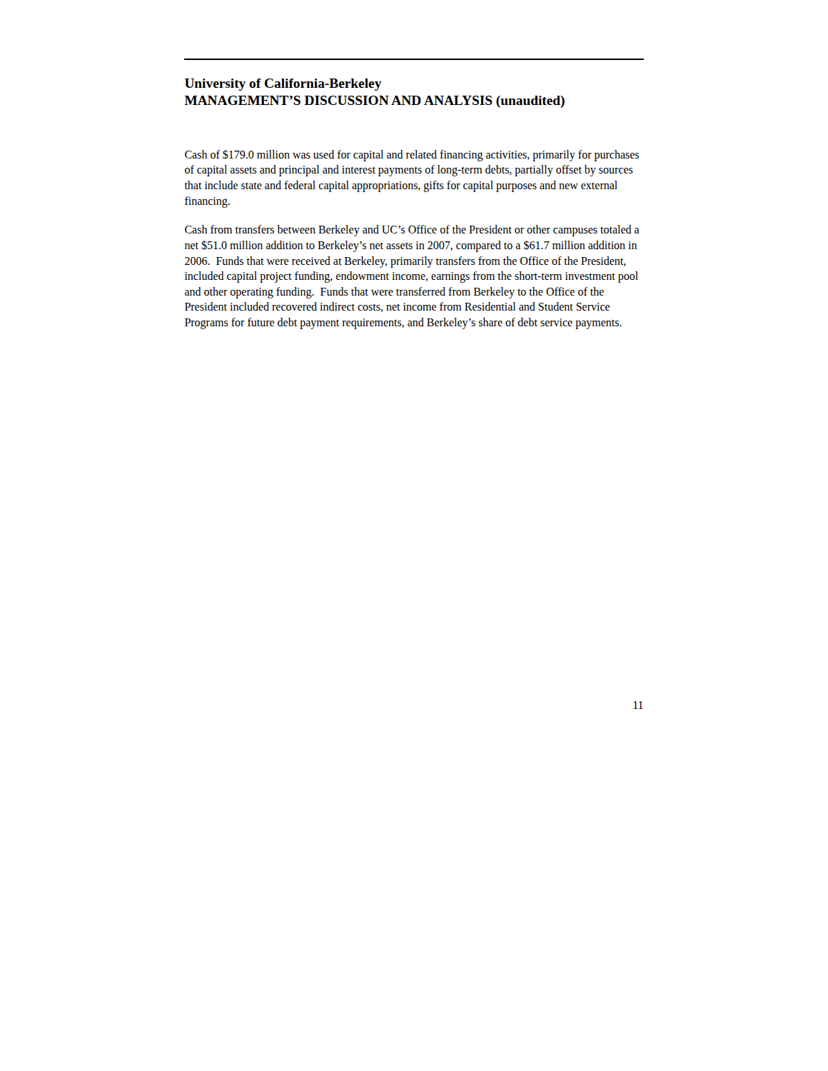University of California-Berkeley
MANAGEMENT’S DISCUSSION AND ANALYSIS (unaudited)
Cash of $179.0 million was used for capital and related financing activities, primarily for purchases of capital assets and principal and interest payments of long-term debts, partially offset by sources that include state and federal capital appropriations, gifts for capital purposes and new external financing.
Cash from transfers between Berkeley and UC’s Office of the President or other campuses totaled a net $51.0 million addition to Berkeley’s net assets in 2007, compared to a $61.7 million addition in 2006. Funds that were received at Berkeley, primarily transfers from the Office of the President, included capital project funding, endowment income, earnings from the short-term investment pool and other operating funding. Funds that were transferred from Berkeley to the Office of the President included recovered indirect costs, net income from Residential and Student Service Programs for future debt payment requirements, and Berkeley’s share of debt service payments.
11